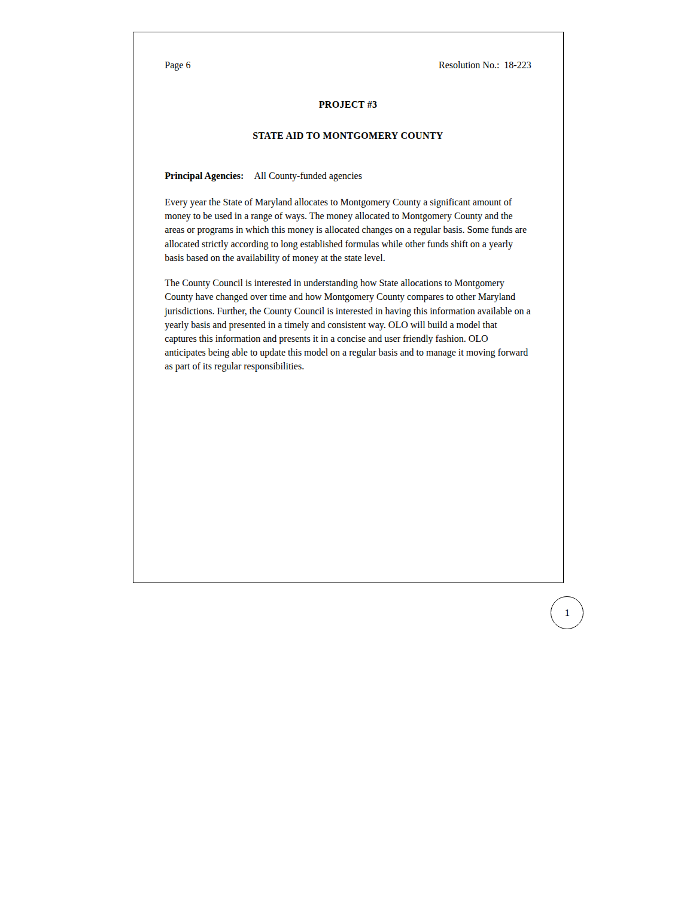Page 6
Resolution No.: 18-223
PROJECT #3
STATE AID TO MONTGOMERY COUNTY
Principal Agencies: All County-funded agencies
Every year the State of Maryland allocates to Montgomery County a significant amount of money to be used in a range of ways. The money allocated to Montgomery County and the areas or programs in which this money is allocated changes on a regular basis. Some funds are allocated strictly according to long established formulas while other funds shift on a yearly basis based on the availability of money at the state level.
The County Council is interested in understanding how State allocations to Montgomery County have changed over time and how Montgomery County compares to other Maryland jurisdictions. Further, the County Council is interested in having this information available on a yearly basis and presented in a timely and consistent way. OLO will build a model that captures this information and presents it in a concise and user friendly fashion. OLO anticipates being able to update this model on a regular basis and to manage it moving forward as part of its regular responsibilities.
1